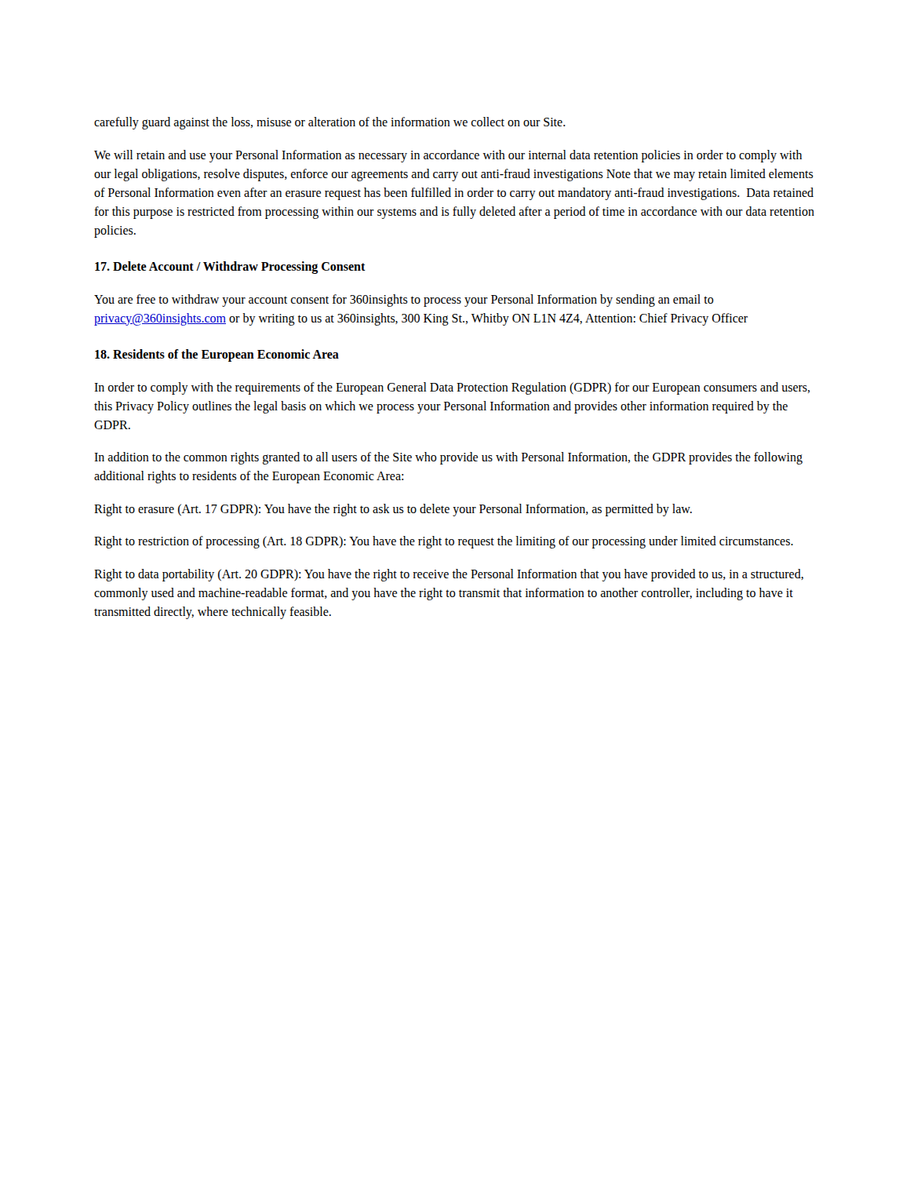carefully guard against the loss, misuse or alteration of the information we collect on our Site.
We will retain and use your Personal Information as necessary in accordance with our internal data retention policies in order to comply with our legal obligations, resolve disputes, enforce our agreements and carry out anti-fraud investigations Note that we may retain limited elements of Personal Information even after an erasure request has been fulfilled in order to carry out mandatory anti-fraud investigations. Data retained for this purpose is restricted from processing within our systems and is fully deleted after a period of time in accordance with our data retention policies.
17. Delete Account / Withdraw Processing Consent
You are free to withdraw your account consent for 360insights to process your Personal Information by sending an email to privacy@360insights.com or by writing to us at 360insights, 300 King St., Whitby ON L1N 4Z4, Attention: Chief Privacy Officer
18. Residents of the European Economic Area
In order to comply with the requirements of the European General Data Protection Regulation (GDPR) for our European consumers and users, this Privacy Policy outlines the legal basis on which we process your Personal Information and provides other information required by the GDPR.
In addition to the common rights granted to all users of the Site who provide us with Personal Information, the GDPR provides the following additional rights to residents of the European Economic Area:
Right to erasure (Art. 17 GDPR): You have the right to ask us to delete your Personal Information, as permitted by law.
Right to restriction of processing (Art. 18 GDPR): You have the right to request the limiting of our processing under limited circumstances.
Right to data portability (Art. 20 GDPR): You have the right to receive the Personal Information that you have provided to us, in a structured, commonly used and machine-readable format, and you have the right to transmit that information to another controller, including to have it transmitted directly, where technically feasible.